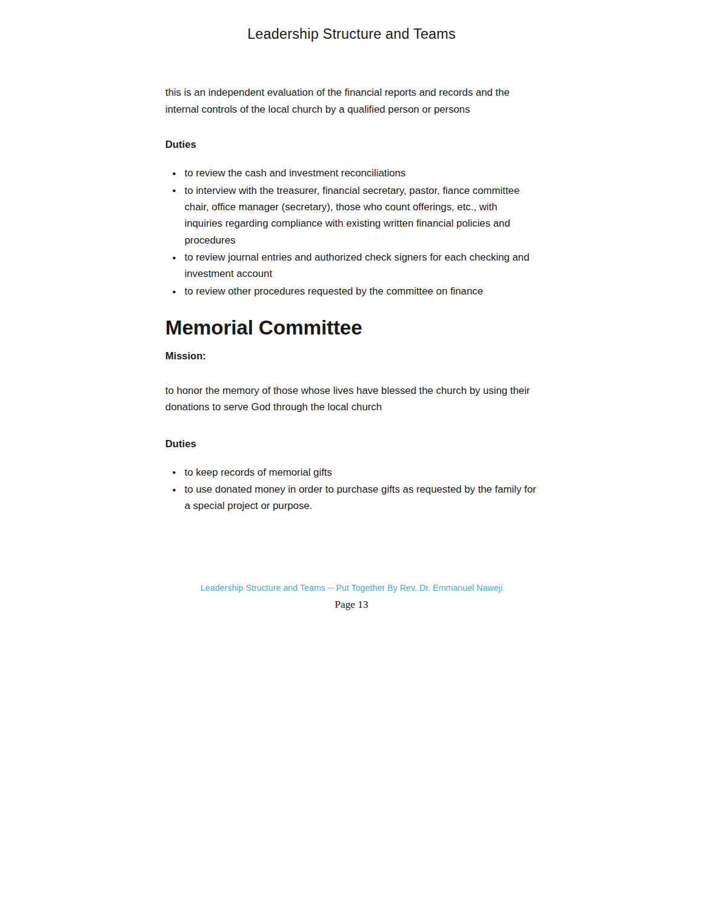Leadership Structure and Teams
this is an independent evaluation of the financial reports and records and the internal controls of the local church by a qualified person or persons
Duties
to review the cash and investment reconciliations
to interview with the treasurer, financial secretary, pastor, fiance committee chair, office manager (secretary), those who count offerings, etc., with inquiries regarding compliance with existing written financial policies and procedures
to review journal entries and authorized check signers for each checking and investment account
to review other procedures requested by the committee on finance
Memorial Committee
Mission:
to honor the memory of those whose lives have blessed the church by using their donations to serve God through the local church
Duties
to keep records of memorial gifts
to use donated money in order to purchase gifts as requested by the family for a special project or purpose.
Leadership Structure and Teams -- Put Together By Rev. Dr. Emmanuel Naweji
Page 13